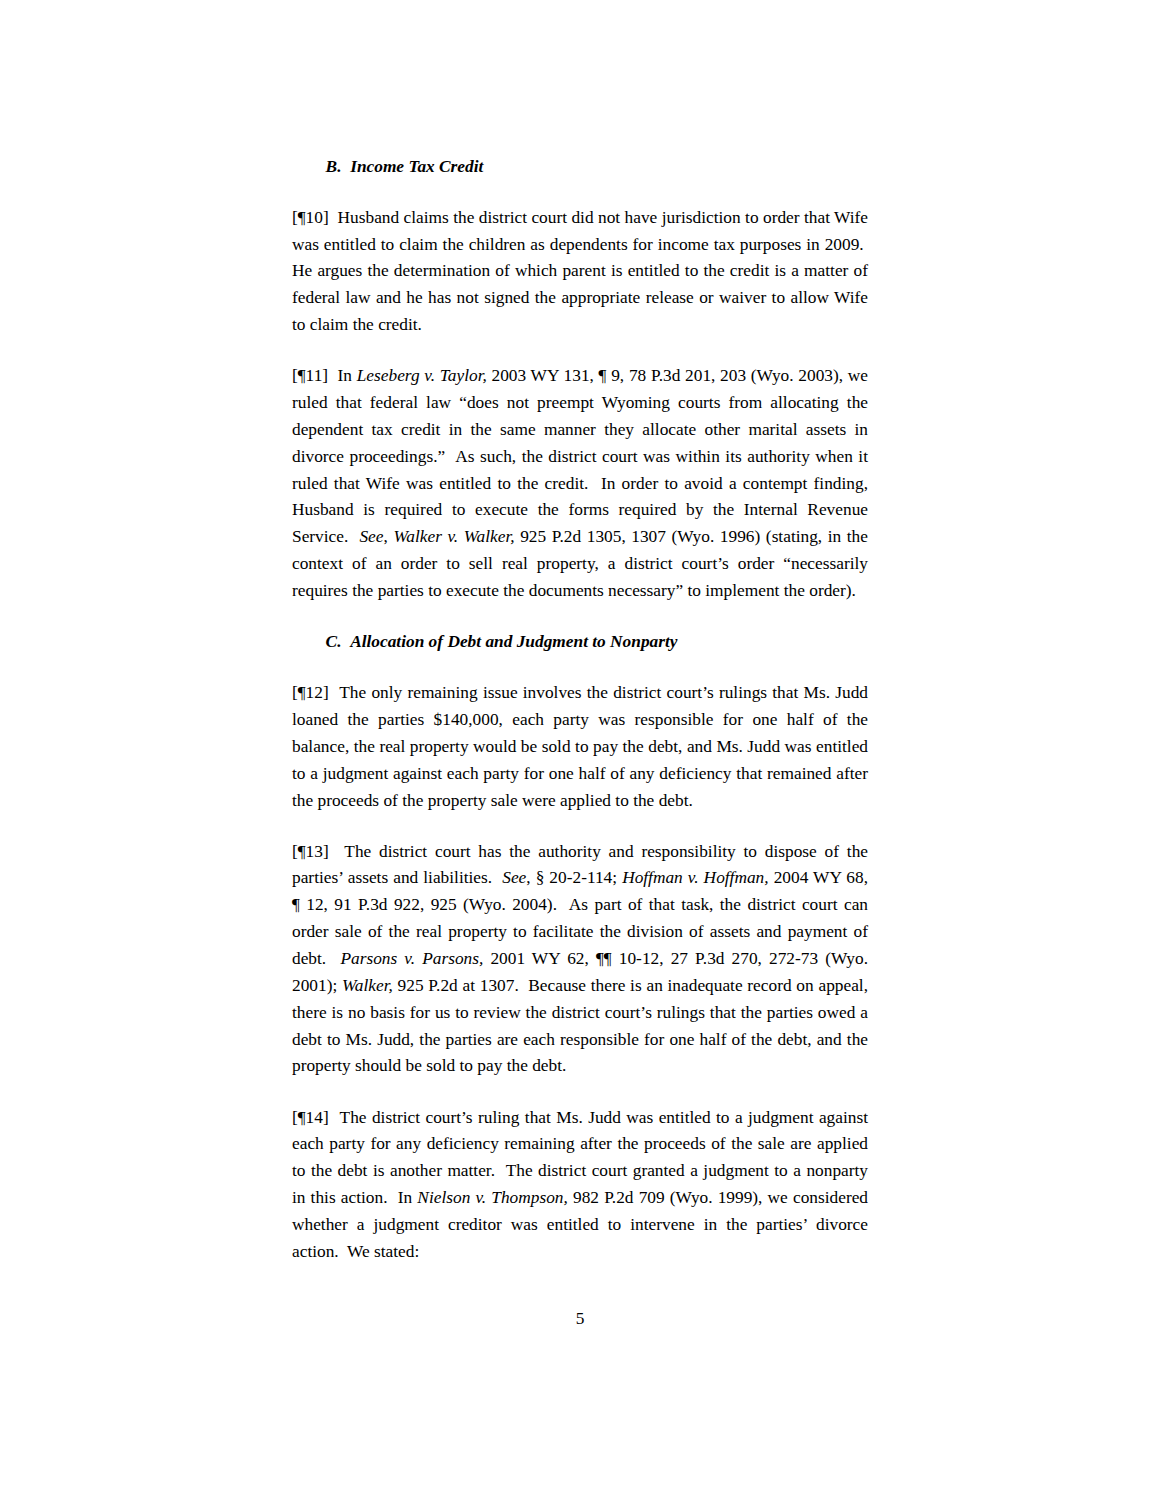B. Income Tax Credit
[¶10] Husband claims the district court did not have jurisdiction to order that Wife was entitled to claim the children as dependents for income tax purposes in 2009. He argues the determination of which parent is entitled to the credit is a matter of federal law and he has not signed the appropriate release or waiver to allow Wife to claim the credit.
[¶11] In Leseberg v. Taylor, 2003 WY 131, ¶ 9, 78 P.3d 201, 203 (Wyo. 2003), we ruled that federal law “does not preempt Wyoming courts from allocating the dependent tax credit in the same manner they allocate other marital assets in divorce proceedings.” As such, the district court was within its authority when it ruled that Wife was entitled to the credit. In order to avoid a contempt finding, Husband is required to execute the forms required by the Internal Revenue Service. See, Walker v. Walker, 925 P.2d 1305, 1307 (Wyo. 1996) (stating, in the context of an order to sell real property, a district court’s order “necessarily requires the parties to execute the documents necessary” to implement the order).
C. Allocation of Debt and Judgment to Nonparty
[¶12] The only remaining issue involves the district court’s rulings that Ms. Judd loaned the parties $140,000, each party was responsible for one half of the balance, the real property would be sold to pay the debt, and Ms. Judd was entitled to a judgment against each party for one half of any deficiency that remained after the proceeds of the property sale were applied to the debt.
[¶13] The district court has the authority and responsibility to dispose of the parties’ assets and liabilities. See, § 20-2-114; Hoffman v. Hoffman, 2004 WY 68, ¶ 12, 91 P.3d 922, 925 (Wyo. 2004). As part of that task, the district court can order sale of the real property to facilitate the division of assets and payment of debt. Parsons v. Parsons, 2001 WY 62, ¶¶ 10-12, 27 P.3d 270, 272-73 (Wyo. 2001); Walker, 925 P.2d at 1307. Because there is an inadequate record on appeal, there is no basis for us to review the district court’s rulings that the parties owed a debt to Ms. Judd, the parties are each responsible for one half of the debt, and the property should be sold to pay the debt.
[¶14] The district court’s ruling that Ms. Judd was entitled to a judgment against each party for any deficiency remaining after the proceeds of the sale are applied to the debt is another matter. The district court granted a judgment to a nonparty in this action. In Nielson v. Thompson, 982 P.2d 709 (Wyo. 1999), we considered whether a judgment creditor was entitled to intervene in the parties’ divorce action. We stated:
5